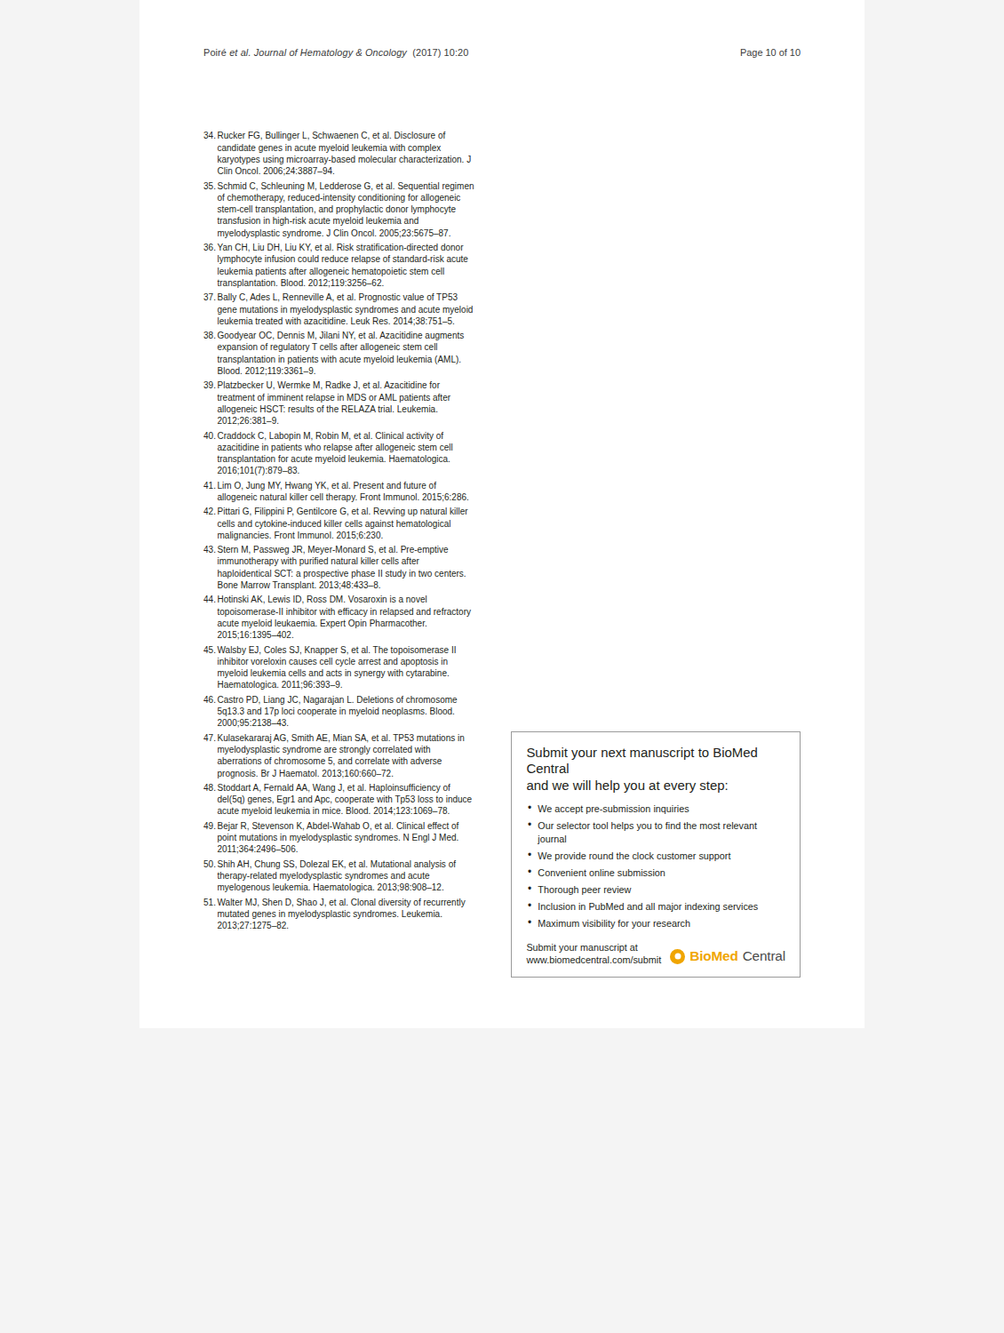Poiré et al. Journal of Hematology & Oncology (2017) 10:20
Page 10 of 10
34 Rucker FG, Bullinger L, Schwaenen C, et al. Disclosure of candidate genes in acute myeloid leukemia with complex karyotypes using microarray-based molecular characterization. J Clin Oncol. 2006;24:3887–94.
35 Schmid C, Schleuning M, Ledderose G, et al. Sequential regimen of chemotherapy, reduced-intensity conditioning for allogeneic stem-cell transplantation, and prophylactic donor lymphocyte transfusion in high-risk acute myeloid leukemia and myelodysplastic syndrome. J Clin Oncol. 2005;23:5675–87.
36 Yan CH, Liu DH, Liu KY, et al. Risk stratification-directed donor lymphocyte infusion could reduce relapse of standard-risk acute leukemia patients after allogeneic hematopoietic stem cell transplantation. Blood. 2012;119:3256–62.
37 Bally C, Ades L, Renneville A, et al. Prognostic value of TP53 gene mutations in myelodysplastic syndromes and acute myeloid leukemia treated with azacitidine. Leuk Res. 2014;38:751–5.
38 Goodyear OC, Dennis M, Jilani NY, et al. Azacitidine augments expansion of regulatory T cells after allogeneic stem cell transplantation in patients with acute myeloid leukemia (AML). Blood. 2012;119:3361–9.
39 Platzbecker U, Wermke M, Radke J, et al. Azacitidine for treatment of imminent relapse in MDS or AML patients after allogeneic HSCT: results of the RELAZA trial. Leukemia. 2012;26:381–9.
40 Craddock C, Labopin M, Robin M, et al. Clinical activity of azacitidine in patients who relapse after allogeneic stem cell transplantation for acute myeloid leukemia. Haematologica. 2016;101(7):879–83.
41 Lim O, Jung MY, Hwang YK, et al. Present and future of allogeneic natural killer cell therapy. Front Immunol. 2015;6:286.
42 Pittari G, Filippini P, Gentilcore G, et al. Revving up natural killer cells and cytokine-induced killer cells against hematological malignancies. Front Immunol. 2015;6:230.
43 Stern M, Passweg JR, Meyer-Monard S, et al. Pre-emptive immunotherapy with purified natural killer cells after haploidentical SCT: a prospective phase II study in two centers. Bone Marrow Transplant. 2013;48:433–8.
44 Hotinski AK, Lewis ID, Ross DM. Vosaroxin is a novel topoisomerase-II inhibitor with efficacy in relapsed and refractory acute myeloid leukaemia. Expert Opin Pharmacother. 2015;16:1395–402.
45 Walsby EJ, Coles SJ, Knapper S, et al. The topoisomerase II inhibitor voreloxin causes cell cycle arrest and apoptosis in myeloid leukemia cells and acts in synergy with cytarabine. Haematologica. 2011;96:393–9.
46 Castro PD, Liang JC, Nagarajan L. Deletions of chromosome 5q13.3 and 17p loci cooperate in myeloid neoplasms. Blood. 2000;95:2138–43.
47 Kulasekararaj AG, Smith AE, Mian SA, et al. TP53 mutations in myelodysplastic syndrome are strongly correlated with aberrations of chromosome 5, and correlate with adverse prognosis. Br J Haematol. 2013;160:660–72.
48 Stoddart A, Fernald AA, Wang J, et al. Haploinsufficiency of del(5q) genes, Egr1 and Apc, cooperate with Tp53 loss to induce acute myeloid leukemia in mice. Blood. 2014;123:1069–78.
49 Bejar R, Stevenson K, Abdel-Wahab O, et al. Clinical effect of point mutations in myelodysplastic syndromes. N Engl J Med. 2011;364:2496–506.
50 Shih AH, Chung SS, Dolezal EK, et al. Mutational analysis of therapy-related myelodysplastic syndromes and acute myelogenous leukemia. Haematologica. 2013;98:908–12.
51 Walter MJ, Shen D, Shao J, et al. Clonal diversity of recurrently mutated genes in myelodysplastic syndromes. Leukemia. 2013;27:1275–82.
Submit your next manuscript to BioMed Central
and we will help you at every step:
We accept pre-submission inquiries
Our selector tool helps you to find the most relevant journal
We provide round the clock customer support
Convenient online submission
Thorough peer review
Inclusion in PubMed and all major indexing services
Maximum visibility for your research
Submit your manuscript at
www.biomedcentral.com/submit
BioMed Central